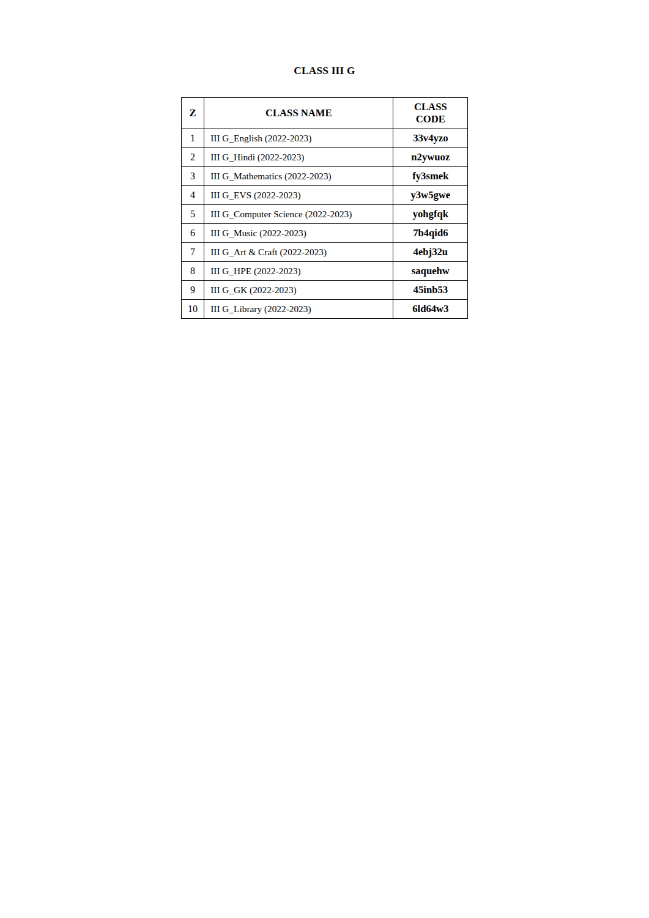CLASS III G
| Z | CLASS NAME | CLASS CODE |
| --- | --- | --- |
| 1 | III G_English (2022-2023) | 33v4yzo |
| 2 | III G_Hindi (2022-2023) | n2ywuoz |
| 3 | III G_Mathematics (2022-2023) | fy3smek |
| 4 | III G_EVS (2022-2023) | y3w5gwe |
| 5 | III G_Computer Science (2022-2023) | yohgfqk |
| 6 | III G_Music (2022-2023) | 7b4qid6 |
| 7 | III G_Art & Craft (2022-2023) | 4ebj32u |
| 8 | III G_HPE (2022-2023) | saquehw |
| 9 | III G_GK (2022-2023) | 45inb53 |
| 10 | III G_Library (2022-2023) | 6ld64w3 |